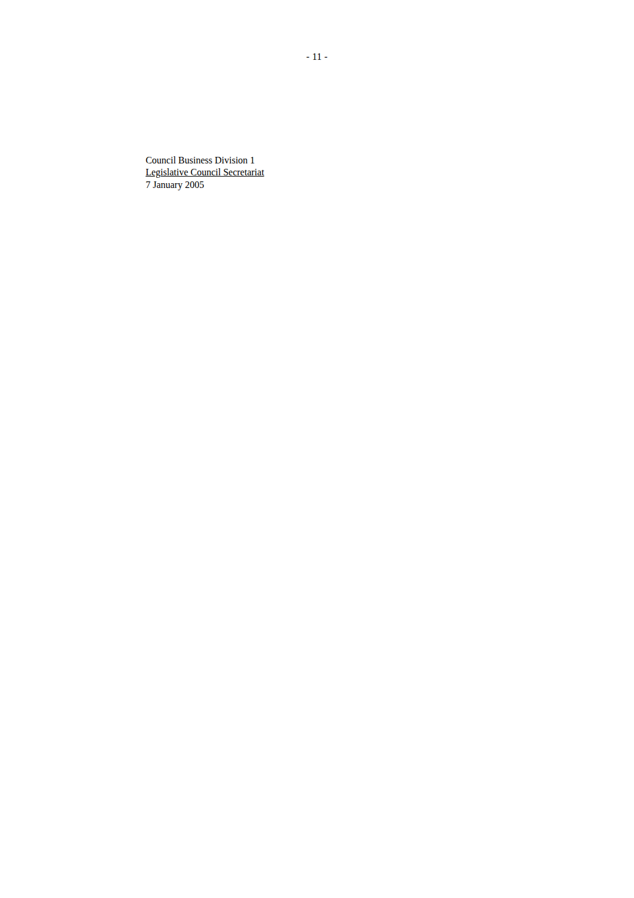- 11 -
Council Business Division 1
Legislative Council Secretariat
7 January 2005